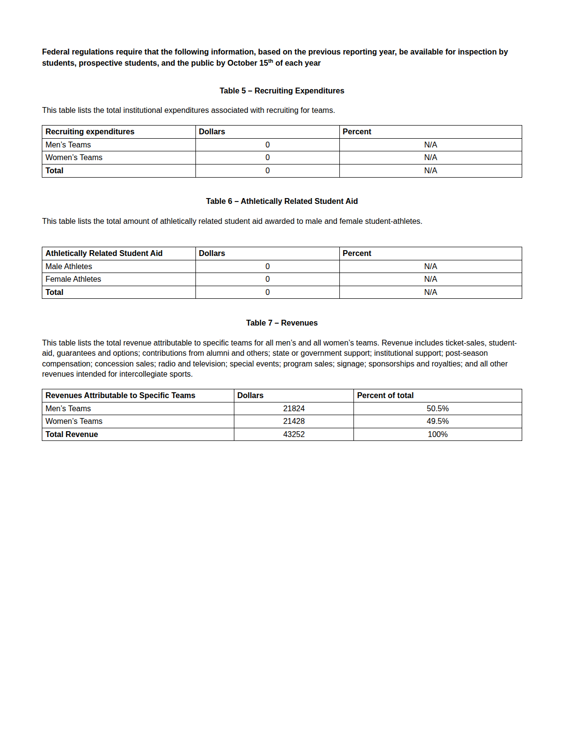Federal regulations require that the following information, based on the previous reporting year, be available for inspection by students, prospective students, and the public by October 15th of each year
Table 5 – Recruiting Expenditures
This table lists the total institutional expenditures associated with recruiting for teams.
| Recruiting expenditures | Dollars | Percent |
| --- | --- | --- |
| Men’s Teams | 0 | N/A |
| Women’s Teams | 0 | N/A |
| Total | 0 | N/A |
Table 6 – Athletically Related Student Aid
This table lists the total amount of athletically related student aid awarded to male and female student-athletes.
| Athletically Related Student Aid | Dollars | Percent |
| --- | --- | --- |
| Male Athletes | 0 | N/A |
| Female Athletes | 0 | N/A |
| Total | 0 | N/A |
Table 7 – Revenues
This table lists the total revenue attributable to specific teams for all men’s and all women’s teams. Revenue includes ticket-sales, student-aid, guarantees and options; contributions from alumni and others; state or government support; institutional support; post-season compensation; concession sales; radio and television; special events; program sales; signage; sponsorships and royalties; and all other revenues intended for intercollegiate sports.
| Revenues Attributable to Specific Teams | Dollars | Percent of total |
| --- | --- | --- |
| Men’s Teams | 21824 | 50.5% |
| Women’s Teams | 21428 | 49.5% |
| Total Revenue | 43252 | 100% |